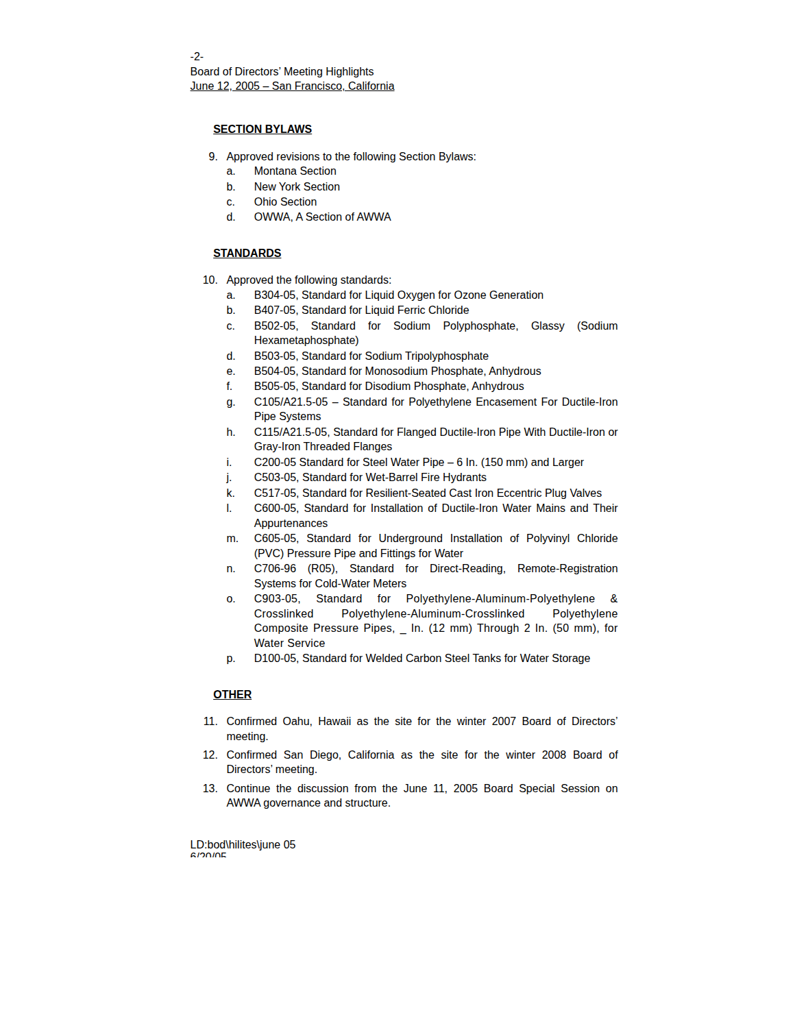-2-
Board of Directors’ Meeting Highlights
June 12, 2005 – San Francisco, California
SECTION BYLAWS
9. Approved revisions to the following Section Bylaws:
a. Montana Section
b. New York Section
c. Ohio Section
d. OWWA, A Section of AWWA
STANDARDS
10. Approved the following standards:
a. B304-05, Standard for Liquid Oxygen for Ozone Generation
b. B407-05, Standard for Liquid Ferric Chloride
c. B502-05, Standard for Sodium Polyphosphate, Glassy (Sodium Hexametaphosphate)
d. B503-05, Standard for Sodium Tripolyphosphate
e. B504-05, Standard for Monosodium Phosphate, Anhydrous
f. B505-05, Standard for Disodium Phosphate, Anhydrous
g. C105/A21.5-05 – Standard for Polyethylene Encasement For Ductile-Iron Pipe Systems
h. C115/A21.5-05, Standard for Flanged Ductile-Iron Pipe With Ductile-Iron or Gray-Iron Threaded Flanges
i. C200-05 Standard for Steel Water Pipe – 6 In. (150 mm) and Larger
j. C503-05, Standard for Wet-Barrel Fire Hydrants
k. C517-05, Standard for Resilient-Seated Cast Iron Eccentric Plug Valves
l. C600-05, Standard for Installation of Ductile-Iron Water Mains and Their Appurtenances
m. C605-05, Standard for Underground Installation of Polyvinyl Chloride (PVC) Pressure Pipe and Fittings for Water
n. C706-96 (R05), Standard for Direct-Reading, Remote-Registration Systems for Cold-Water Meters
o. C903-05, Standard for Polyethylene-Aluminum-Polyethylene & Crosslinked Polyethylene-Aluminum-Crosslinked Polyethylene Composite Pressure Pipes, _ In. (12 mm) Through 2 In. (50 mm), for Water Service
p. D100-05, Standard for Welded Carbon Steel Tanks for Water Storage
OTHER
11. Confirmed Oahu, Hawaii as the site for the winter 2007 Board of Directors’ meeting.
12. Confirmed San Diego, California as the site for the winter 2008 Board of Directors’ meeting.
13. Continue the discussion from the June 11, 2005 Board Special Session on AWWA governance and structure.
LD:bod\hilites\june 05
6/20/05